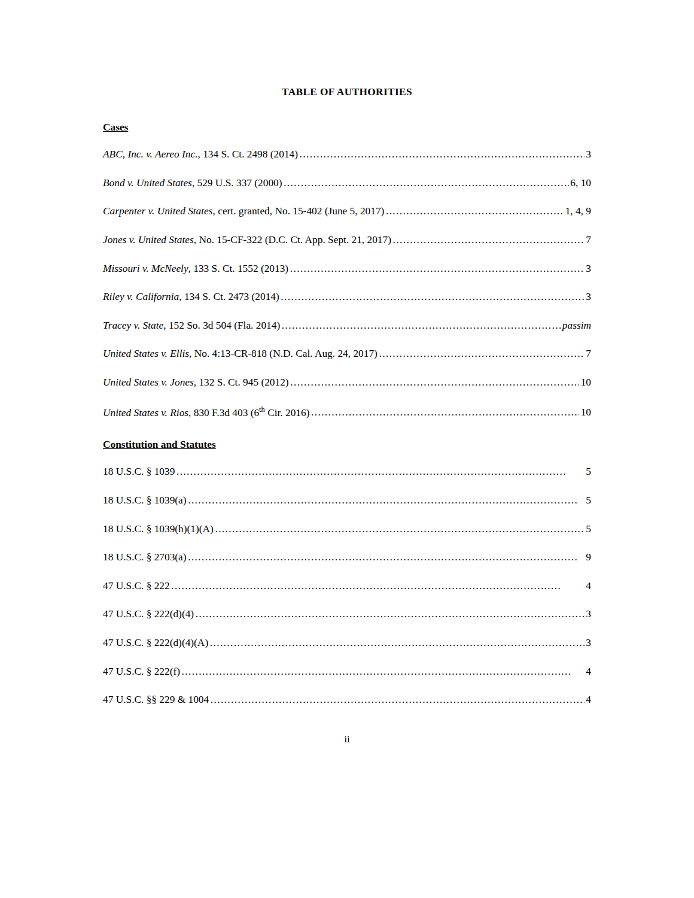TABLE OF AUTHORITIES
Cases
ABC, Inc. v. Aereo Inc., 134 S. Ct. 2498 (2014) .................................................................................................................. 3
Bond v. United States, 529 U.S. 337 (2000) .................................................................................................................. 6, 10
Carpenter v. United States, cert. granted, No. 15-402 (June 5, 2017) .................................................................................................................. 1, 4, 9
Jones v. United States, No. 15-CF-322 (D.C. Ct. App. Sept. 21, 2017) .................................................................................................................. 7
Missouri v. McNeely, 133 S. Ct. 1552 (2013) .................................................................................................................. 3
Riley v. California, 134 S. Ct. 2473 (2014) .................................................................................................................. 3
Tracey v. State, 152 So. 3d 504 (Fla. 2014) .................................................................................................................. passim
United States v. Ellis, No. 4:13-CR-818 (N.D. Cal. Aug. 24, 2017) .................................................................................................................. 7
United States v. Jones, 132 S. Ct. 945 (2012) .................................................................................................................. 10
United States v. Rios, 830 F.3d 403 (6th Cir. 2016) .................................................................................................................. 10
Constitution and Statutes
18 U.S.C. § 1039 .................................................................................................................. 5
18 U.S.C. § 1039(a) .................................................................................................................. 5
18 U.S.C. § 1039(h)(1)(A) .................................................................................................................. 5
18 U.S.C. § 2703(a) .................................................................................................................. 9
47 U.S.C. § 222 .................................................................................................................. 4
47 U.S.C. § 222(d)(4) .................................................................................................................. 3
47 U.S.C. § 222(d)(4)(A) .................................................................................................................. 3
47 U.S.C. § 222(f) .................................................................................................................. 4
47 U.S.C. §§ 229 & 1004 .................................................................................................................. 4
ii